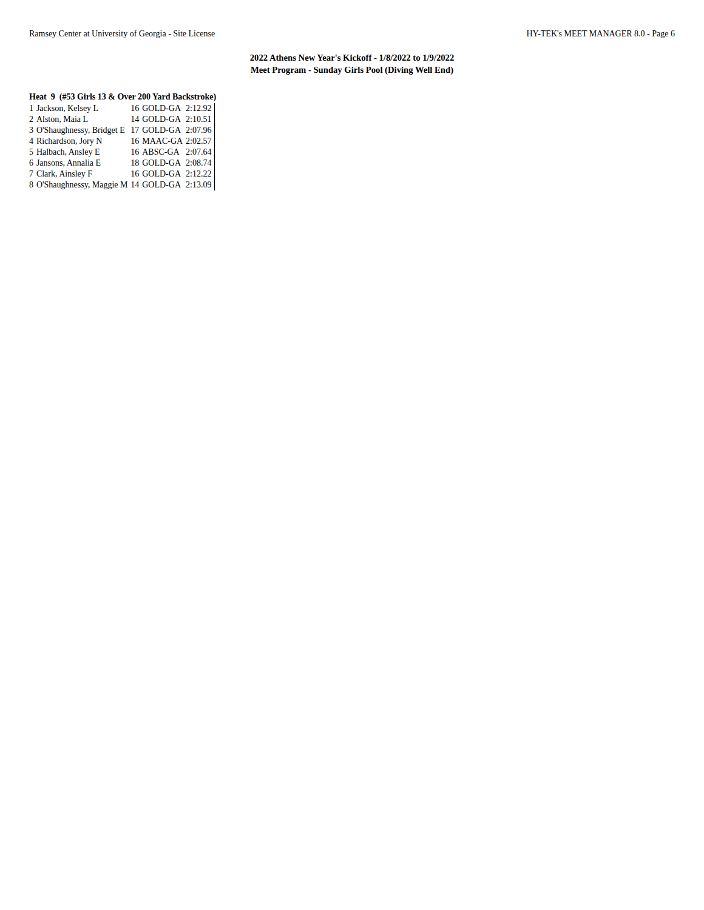Ramsey Center at University of Georgia - Site License HY-TEK's MEET MANAGER 8.0 - Page 6
2022 Athens New Year's Kickoff - 1/8/2022 to 1/9/2022
Meet Program - Sunday Girls Pool (Diving Well End)
Heat 9 (#53 Girls 13 & Over 200 Yard Backstroke)
| 1 | Jackson, Kelsey L | 16 | GOLD-GA | 2:12.92 |
| 2 | Alston, Maia L | 14 | GOLD-GA | 2:10.51 |
| 3 | O'Shaughnessy, Bridget E | 17 | GOLD-GA | 2:07.96 |
| 4 | Richardson, Jory N | 16 | MAAC-GA | 2:02.57 |
| 5 | Halbach, Ansley E | 16 | ABSC-GA | 2:07.64 |
| 6 | Jansons, Annalia E | 18 | GOLD-GA | 2:08.74 |
| 7 | Clark, Ainsley F | 16 | GOLD-GA | 2:12.22 |
| 8 | O'Shaughnessy, Maggie M | 14 | GOLD-GA | 2:13.09 |